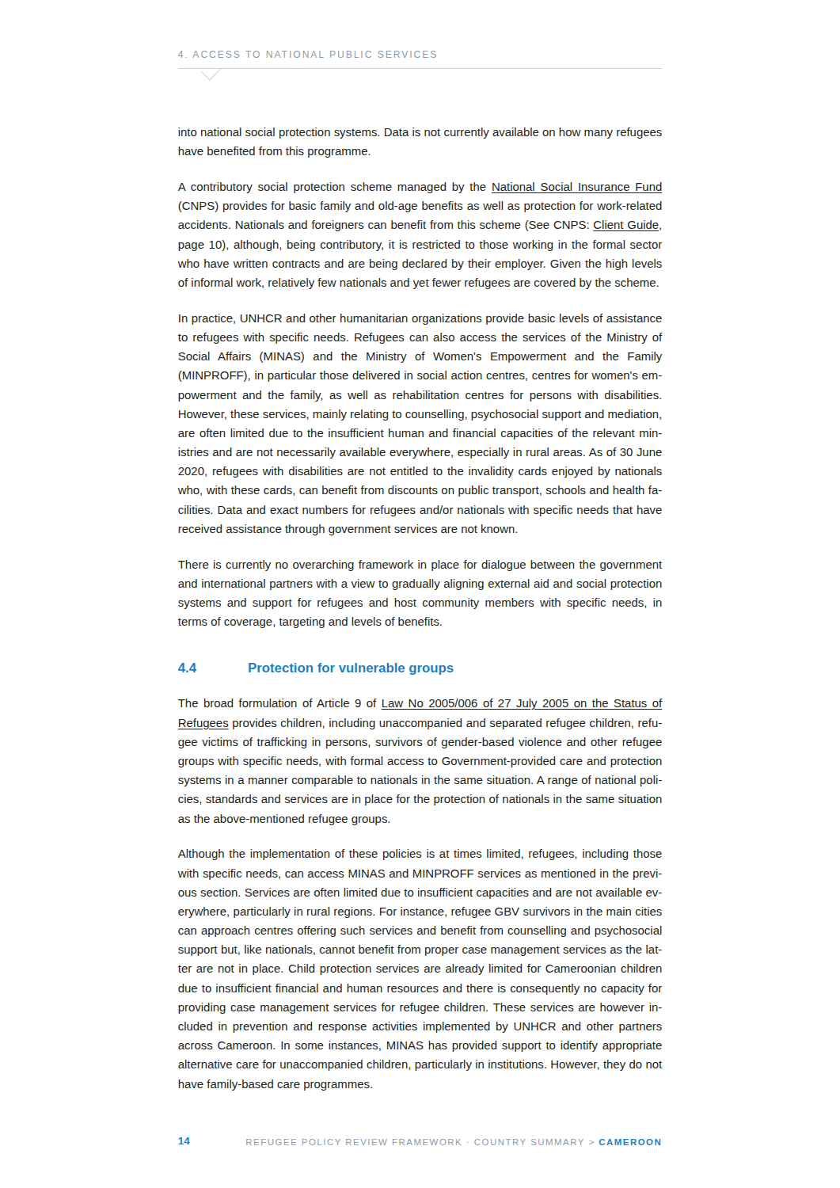4. Access to national public services
into national social protection systems. Data is not currently available on how many refugees have benefited from this programme.
A contributory social protection scheme managed by the National Social Insurance Fund (CNPS) provides for basic family and old-age benefits as well as protection for work-related accidents. Nationals and foreigners can benefit from this scheme (See CNPS: Client Guide, page 10), although, being contributory, it is restricted to those working in the formal sector who have written contracts and are being declared by their employer. Given the high levels of informal work, relatively few nationals and yet fewer refugees are covered by the scheme.
In practice, UNHCR and other humanitarian organizations provide basic levels of assistance to refugees with specific needs. Refugees can also access the services of the Ministry of Social Affairs (MINAS) and the Ministry of Women's Empowerment and the Family (MINPROFF), in particular those delivered in social action centres, centres for women's empowerment and the family, as well as rehabilitation centres for persons with disabilities. However, these services, mainly relating to counselling, psychosocial support and mediation, are often limited due to the insufficient human and financial capacities of the relevant ministries and are not necessarily available everywhere, especially in rural areas. As of 30 June 2020, refugees with disabilities are not entitled to the invalidity cards enjoyed by nationals who, with these cards, can benefit from discounts on public transport, schools and health facilities. Data and exact numbers for refugees and/or nationals with specific needs that have received assistance through government services are not known.
There is currently no overarching framework in place for dialogue between the government and international partners with a view to gradually aligning external aid and social protection systems and support for refugees and host community members with specific needs, in terms of coverage, targeting and levels of benefits.
4.4 Protection for vulnerable groups
The broad formulation of Article 9 of Law No 2005/006 of 27 July 2005 on the Status of Refugees provides children, including unaccompanied and separated refugee children, refugee victims of trafficking in persons, survivors of gender-based violence and other refugee groups with specific needs, with formal access to Government-provided care and protection systems in a manner comparable to nationals in the same situation. A range of national policies, standards and services are in place for the protection of nationals in the same situation as the above-mentioned refugee groups.
Although the implementation of these policies is at times limited, refugees, including those with specific needs, can access MINAS and MINPROFF services as mentioned in the previous section. Services are often limited due to insufficient capacities and are not available everywhere, particularly in rural regions. For instance, refugee GBV survivors in the main cities can approach centres offering such services and benefit from counselling and psychosocial support but, like nationals, cannot benefit from proper case management services as the latter are not in place. Child protection services are already limited for Cameroonian children due to insufficient financial and human resources and there is consequently no capacity for providing case management services for refugee children. These services are however included in prevention and response activities implemented by UNHCR and other partners across Cameroon. In some instances, MINAS has provided support to identify appropriate alternative care for unaccompanied children, particularly in institutions. However, they do not have family-based care programmes.
14 Refugee Policy Review Framework · Country Summary > Cameroon